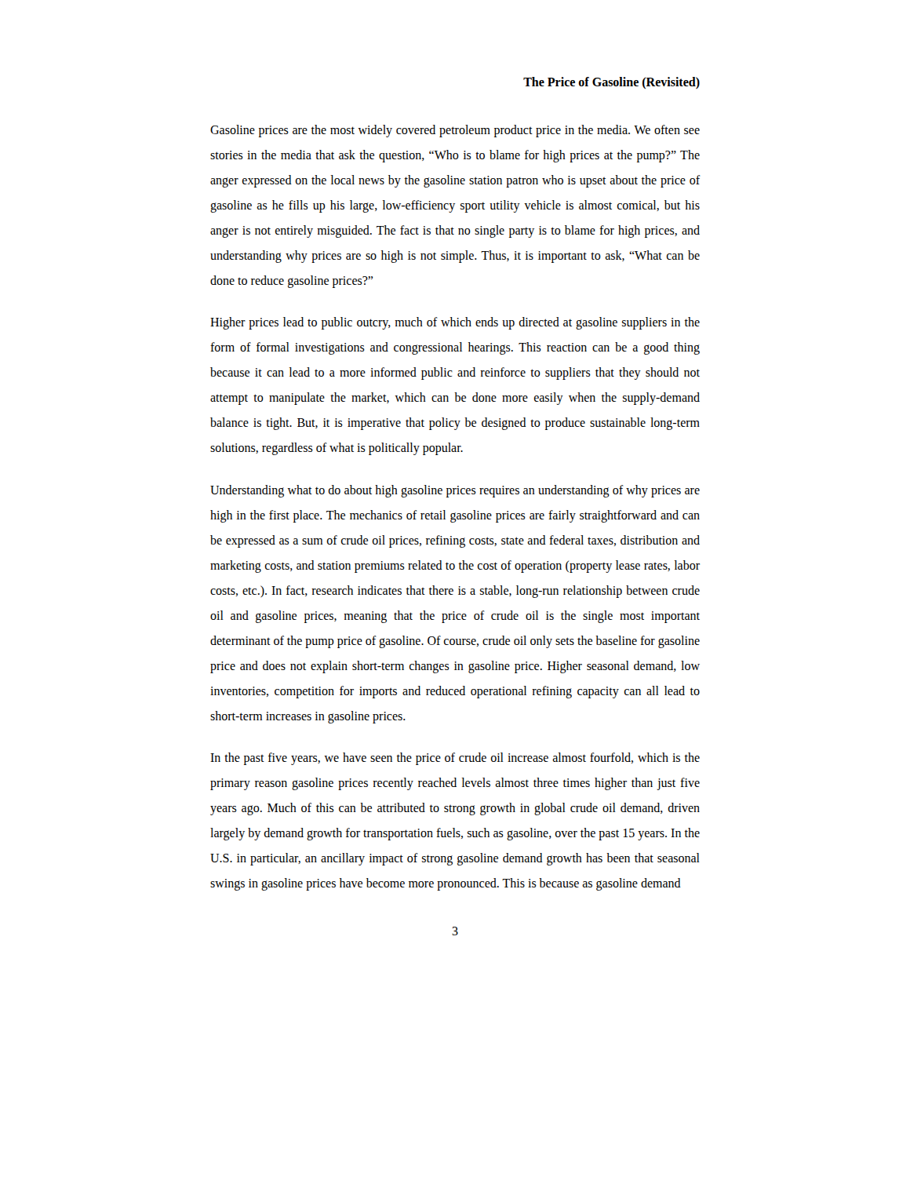The Price of Gasoline (Revisited)
Gasoline prices are the most widely covered petroleum product price in the media. We often see stories in the media that ask the question, “Who is to blame for high prices at the pump?” The anger expressed on the local news by the gasoline station patron who is upset about the price of gasoline as he fills up his large, low-efficiency sport utility vehicle is almost comical, but his anger is not entirely misguided. The fact is that no single party is to blame for high prices, and understanding why prices are so high is not simple. Thus, it is important to ask, “What can be done to reduce gasoline prices?”
Higher prices lead to public outcry, much of which ends up directed at gasoline suppliers in the form of formal investigations and congressional hearings. This reaction can be a good thing because it can lead to a more informed public and reinforce to suppliers that they should not attempt to manipulate the market, which can be done more easily when the supply-demand balance is tight. But, it is imperative that policy be designed to produce sustainable long-term solutions, regardless of what is politically popular.
Understanding what to do about high gasoline prices requires an understanding of why prices are high in the first place. The mechanics of retail gasoline prices are fairly straightforward and can be expressed as a sum of crude oil prices, refining costs, state and federal taxes, distribution and marketing costs, and station premiums related to the cost of operation (property lease rates, labor costs, etc.). In fact, research indicates that there is a stable, long-run relationship between crude oil and gasoline prices, meaning that the price of crude oil is the single most important determinant of the pump price of gasoline. Of course, crude oil only sets the baseline for gasoline price and does not explain short-term changes in gasoline price. Higher seasonal demand, low inventories, competition for imports and reduced operational refining capacity can all lead to short-term increases in gasoline prices.
In the past five years, we have seen the price of crude oil increase almost fourfold, which is the primary reason gasoline prices recently reached levels almost three times higher than just five years ago. Much of this can be attributed to strong growth in global crude oil demand, driven largely by demand growth for transportation fuels, such as gasoline, over the past 15 years. In the U.S. in particular, an ancillary impact of strong gasoline demand growth has been that seasonal swings in gasoline prices have become more pronounced. This is because as gasoline demand
3